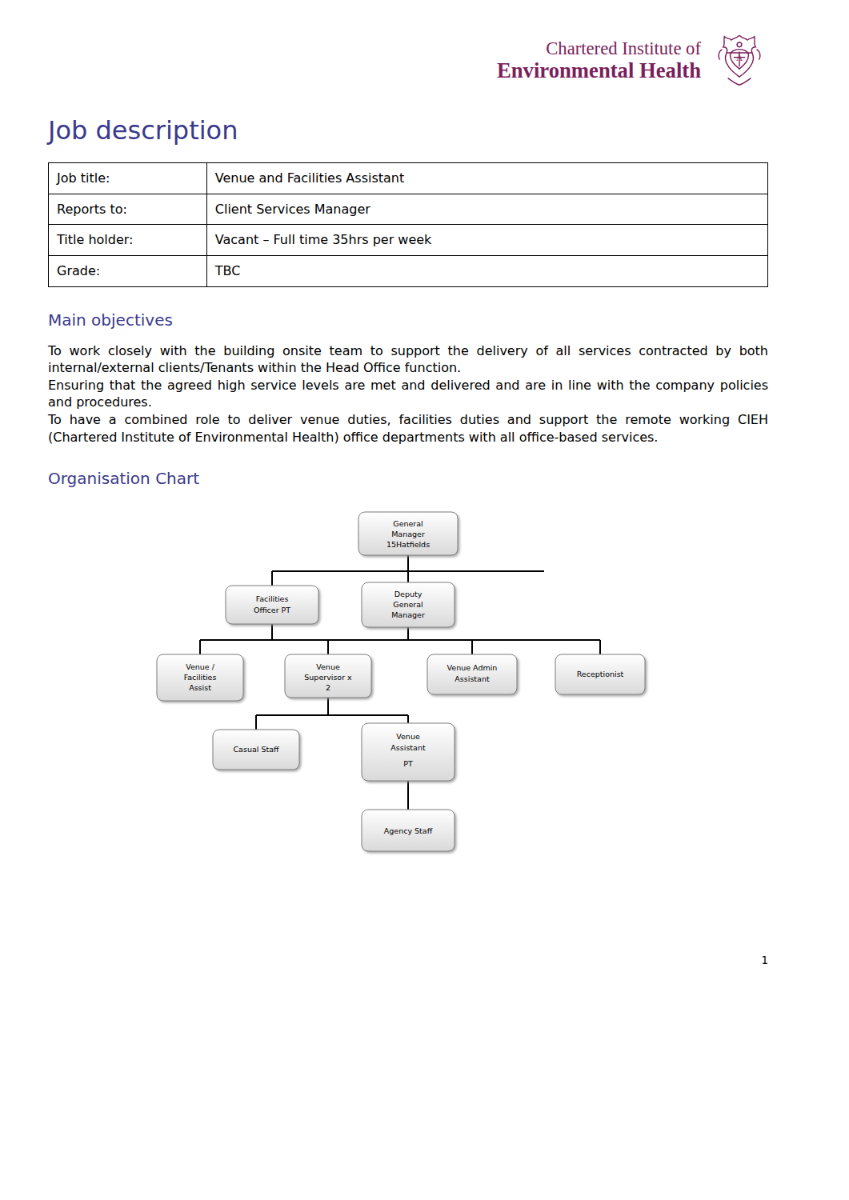Chartered Institute of
Environmental Health
A
Job description
| Job title: | Venue and Facilities Assistant |
| Reports to: | Client Services Manager |
| Title holder: | Vacant – Full time 35hrs per week |
| Grade: | TBC |
Main objectives
To work closely with the building onsite team to support the delivery of all services contracted by both internal/external clients/Tenants within the Head Office function.
Ensuring that the agreed high service levels are met and delivered and are in line with the company policies and procedures.
To have a combined role to deliver venue duties, facilities duties and support the remote working CIEH (Chartered Institute of Environmental Health) office departments with all office-based services.
Organisation Chart
General Manager 15Hatfields Facilities Officer PT Deputy General Manager Venue / Facilities Assist Venue Supervisor x 2 Venue Admin Assistant Receptionist Casual Staff Venue Assistant PT Agency Staff
1